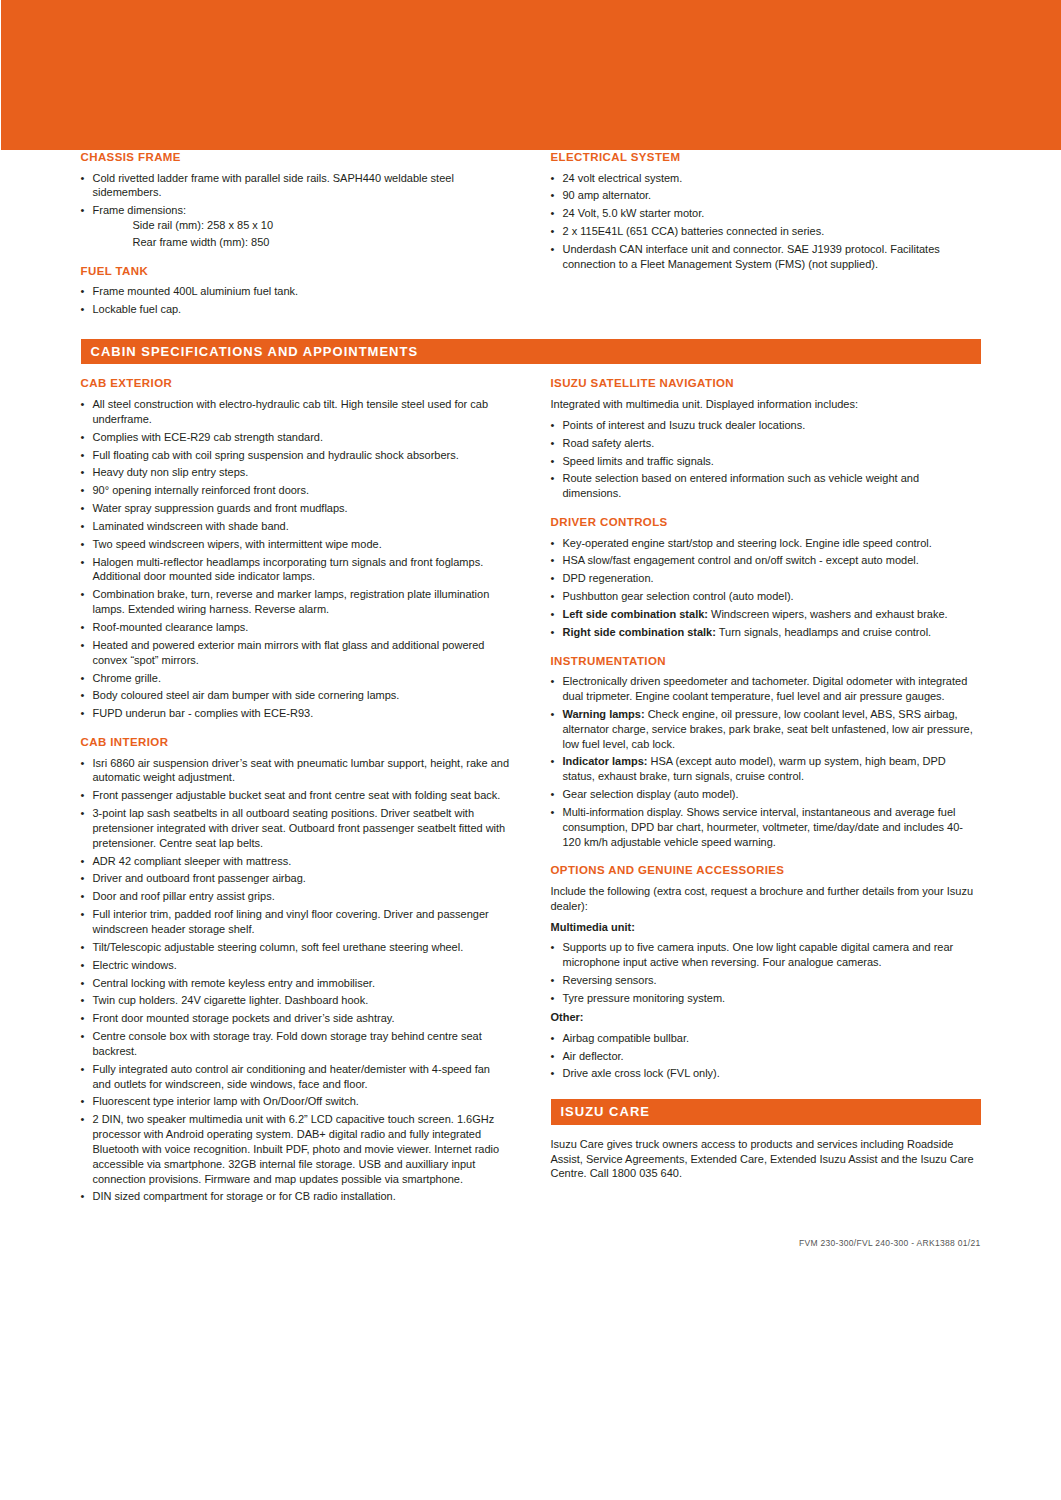First block: Chassis / Fuel tank | Electrical
Chassis Frame
Cold rivetted ladder frame with parallel side rails. SAPH440 weldable steel sidemembers.
Frame dimensions:
Side rail (mm): 258 x 85 x 10
Rear frame width (mm): 850
Fuel Tank
Frame mounted 400L aluminium fuel tank.
Lockable fuel cap.
Electrical System
24 volt electrical system.
90 amp alternator.
24 Volt, 5.0 kW starter motor.
2 x 115E41L (651 CCA) batteries connected in series.
Underdash CAN interface unit and connector. SAE J1939 protocol. Facilitates connection to a Fleet Management System (FMS) (not supplied).
Cabin Specifications and Appointments
Cab Exterior
All steel construction with electro-hydraulic cab tilt. High tensile steel used for cab underframe.
Complies with ECE-R29 cab strength standard.
Full floating cab with coil spring suspension and hydraulic shock absorbers.
Heavy duty non slip entry steps.
90° opening internally reinforced front doors.
Water spray suppression guards and front mudflaps.
Laminated windscreen with shade band.
Two speed windscreen wipers, with intermittent wipe mode.
Halogen multi-reflector headlamps incorporating turn signals and front foglamps. Additional door mounted side indicator lamps.
Combination brake, turn, reverse and marker lamps, registration plate illumination lamps. Extended wiring harness. Reverse alarm.
Roof-mounted clearance lamps.
Heated and powered exterior main mirrors with flat glass and additional powered convex “spot” mirrors.
Chrome grille.
Body coloured steel air dam bumper with side cornering lamps.
FUPD underun bar - complies with ECE-R93.
Cab Interior
Isri 6860 air suspension driver’s seat with pneumatic lumbar support, height, rake and automatic weight adjustment.
Front passenger adjustable bucket seat and front centre seat with folding seat back.
3-point lap sash seatbelts in all outboard seating positions. Driver seatbelt with pretensioner integrated with driver seat. Outboard front passenger seatbelt fitted with pretensioner. Centre seat lap belts.
ADR 42 compliant sleeper with mattress.
Driver and outboard front passenger airbag.
Door and roof pillar entry assist grips.
Full interior trim, padded roof lining and vinyl floor covering. Driver and passenger windscreen header storage shelf.
Tilt/Telescopic adjustable steering column, soft feel urethane steering wheel.
Electric windows.
Central locking with remote keyless entry and immobiliser.
Twin cup holders. 24V cigarette lighter. Dashboard hook.
Front door mounted storage pockets and driver’s side ashtray.
Centre console box with storage tray. Fold down storage tray behind centre seat backrest.
Fully integrated auto control air conditioning and heater/demister with 4-speed fan and outlets for windscreen, side windows, face and floor.
Fluorescent type interior lamp with On/Door/Off switch.
2 DIN, two speaker multimedia unit with 6.2” LCD capacitive touch screen. 1.6GHz processor with Android operating system. DAB+ digital radio and fully integrated Bluetooth with voice recognition. Inbuilt PDF, photo and movie viewer. Internet radio accessible via smartphone. 32GB internal file storage. USB and auxilliary input connection provisions. Firmware and map updates possible via smartphone.
DIN sized compartment for storage or for CB radio installation.
Isuzu Satellite Navigation
Integrated with multimedia unit. Displayed information includes:
Points of interest and Isuzu truck dealer locations.
Road safety alerts.
Speed limits and traffic signals.
Route selection based on entered information such as vehicle weight and dimensions.
Driver Controls
Key-operated engine start/stop and steering lock. Engine idle speed control.
HSA slow/fast engagement control and on/off switch - except auto model.
DPD regeneration.
Pushbutton gear selection control (auto model).
Left side combination stalk: Windscreen wipers, washers and exhaust brake.
Right side combination stalk: Turn signals, headlamps and cruise control.
Instrumentation
Electronically driven speedometer and tachometer. Digital odometer with integrated dual tripmeter. Engine coolant temperature, fuel level and air pressure gauges.
Warning lamps: Check engine, oil pressure, low coolant level, ABS, SRS airbag, alternator charge, service brakes, park brake, seat belt unfastened, low air pressure, low fuel level, cab lock.
Indicator lamps: HSA (except auto model), warm up system, high beam, DPD status, exhaust brake, turn signals, cruise control.
Gear selection display (auto model).
Multi-information display. Shows service interval, instantaneous and average fuel consumption, DPD bar chart, hourmeter, voltmeter, time/day/date and includes 40-120 km/h adjustable vehicle speed warning.
Options and Genuine Accessories
Include the following (extra cost, request a brochure and further details from your Isuzu dealer):
Multimedia unit:
Supports up to five camera inputs. One low light capable digital camera and rear microphone input active when reversing. Four analogue cameras.
Reversing sensors.
Tyre pressure monitoring system.
Other:
Airbag compatible bullbar.
Air deflector.
Drive axle cross lock (FVL only).
Isuzu Care
Isuzu Care gives truck owners access to products and services including Roadside Assist, Service Agreements, Extended Care, Extended Isuzu Assist and the Isuzu Care Centre. Call 1800 035 640.
FVM 230-300/FVL 240-300 - ARK1388 01/21